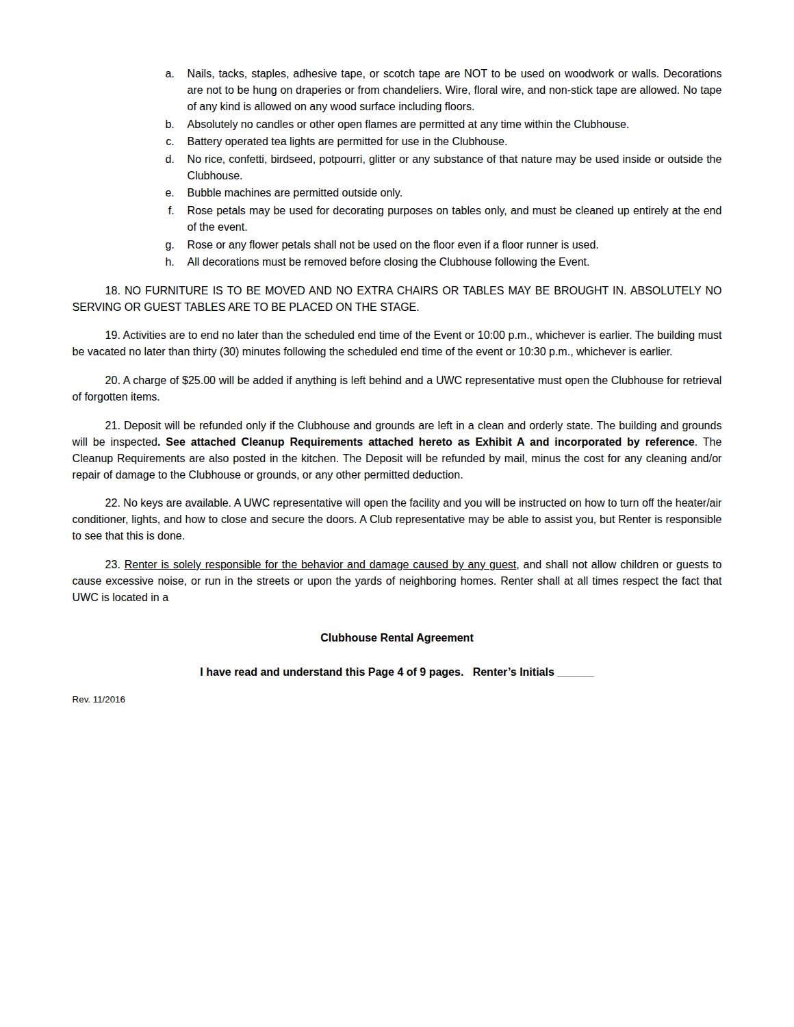Nails, tacks, staples, adhesive tape, or scotch tape are NOT to be used on woodwork or walls. Decorations are not to be hung on draperies or from chandeliers. Wire, floral wire, and non-stick tape are allowed. No tape of any kind is allowed on any wood surface including floors.
Absolutely no candles or other open flames are permitted at any time within the Clubhouse.
Battery operated tea lights are permitted for use in the Clubhouse.
No rice, confetti, birdseed, potpourri, glitter or any substance of that nature may be used inside or outside the Clubhouse.
Bubble machines are permitted outside only.
Rose petals may be used for decorating purposes on tables only, and must be cleaned up entirely at the end of the event.
Rose or any flower petals shall not be used on the floor even if a floor runner is used.
All decorations must be removed before closing the Clubhouse following the Event.
18. NO FURNITURE IS TO BE MOVED AND NO EXTRA CHAIRS OR TABLES MAY BE BROUGHT IN. ABSOLUTELY NO SERVING OR GUEST TABLES ARE TO BE PLACED ON THE STAGE.
19. Activities are to end no later than the scheduled end time of the Event or 10:00 p.m., whichever is earlier. The building must be vacated no later than thirty (30) minutes following the scheduled end time of the event or 10:30 p.m., whichever is earlier.
20. A charge of $25.00 will be added if anything is left behind and a UWC representative must open the Clubhouse for retrieval of forgotten items.
21. Deposit will be refunded only if the Clubhouse and grounds are left in a clean and orderly state. The building and grounds will be inspected. See attached Cleanup Requirements attached hereto as Exhibit A and incorporated by reference. The Cleanup Requirements are also posted in the kitchen. The Deposit will be refunded by mail, minus the cost for any cleaning and/or repair of damage to the Clubhouse or grounds, or any other permitted deduction.
22. No keys are available. A UWC representative will open the facility and you will be instructed on how to turn off the heater/air conditioner, lights, and how to close and secure the doors. A Club representative may be able to assist you, but Renter is responsible to see that this is done.
23. Renter is solely responsible for the behavior and damage caused by any guest, and shall not allow children or guests to cause excessive noise, or run in the streets or upon the yards of neighboring homes. Renter shall at all times respect the fact that UWC is located in a
Clubhouse Rental Agreement
I have read and understand this Page 4 of 9 pages. Renter’s Initials ______
Rev. 11/2016